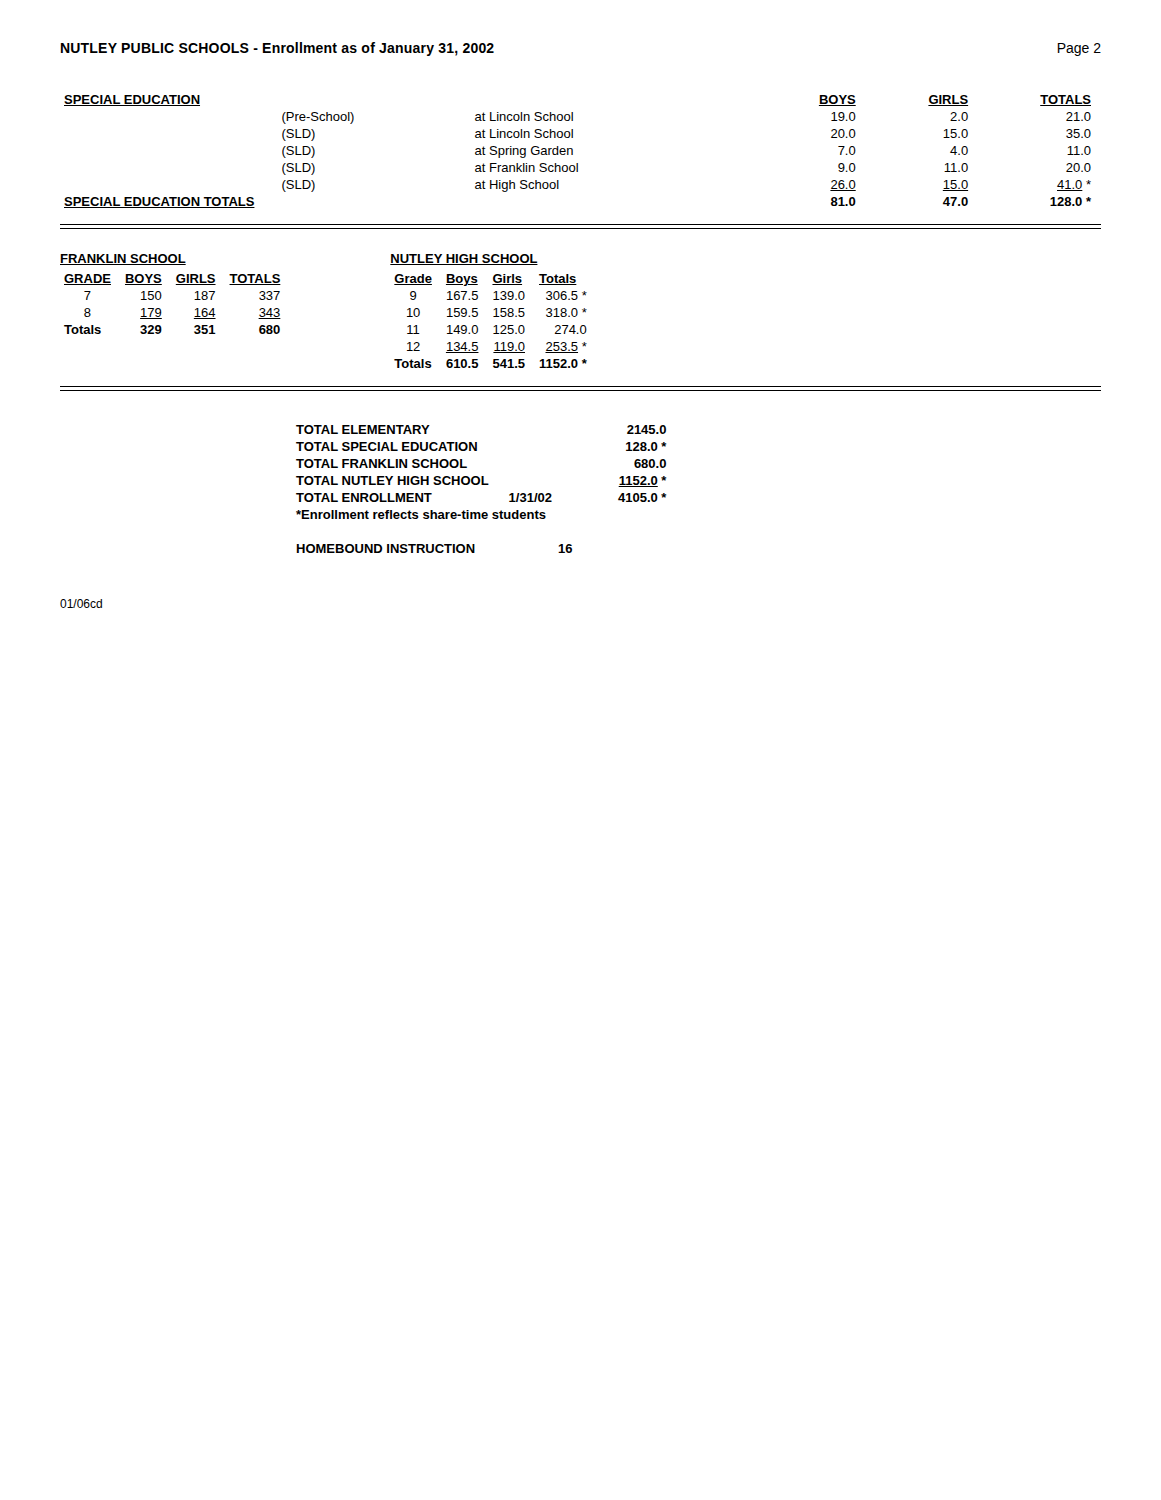NUTLEY PUBLIC SCHOOLS - Enrollment as of January 31, 2002 Page 2
| SPECIAL EDUCATION | | | BOYS | GIRLS | TOTALS |
| | (Pre-School) | at Lincoln School | 19.0 | 2.0 | 21.0 |
| | (SLD) | at Lincoln School | 20.0 | 15.0 | 35.0 |
| | (SLD) | at Spring Garden | 7.0 | 4.0 | 11.0 |
| | (SLD) | at Franklin School | 9.0 | 11.0 | 20.0 |
| | (SLD) | at High School | 26.0 | 15.0 | 41.0 * |
| SPECIAL EDUCATION TOTALS | 81.0 | 47.0 | 128.0 * |
FRANKLIN SCHOOL
| GRADE | BOYS | GIRLS | TOTALS |
| --- | --- | --- | --- |
| 7 | 150 | 187 | 337 |
| 8 | 179 | 164 | 343 |
| Totals | 329 | 351 | 680 |
NUTLEY HIGH SCHOOL
| Grade | Boys | Girls | Totals |
| --- | --- | --- | --- |
| 9 | 167.5 | 139.0 | 306.5 * |
| 10 | 159.5 | 158.5 | 318.0 * |
| 11 | 149.0 | 125.0 | 274.0 |
| 12 | 134.5 | 119.0 | 253.5 * |
| Totals | 610.5 | 541.5 | 1152.0 * |
| TOTAL ELEMENTARY | | 2145.0 |
| TOTAL SPECIAL EDUCATION | | 128.0 * |
| TOTAL FRANKLIN SCHOOL | | 680.0 |
| TOTAL NUTLEY HIGH SCHOOL | | 1152.0 * |
| TOTAL ENROLLMENT | 1/31/02 | 4105.0 * |
| *Enrollment reflects share-time students |
| HOMEBOUND INSTRUCTION | | 16 |
01/06cd